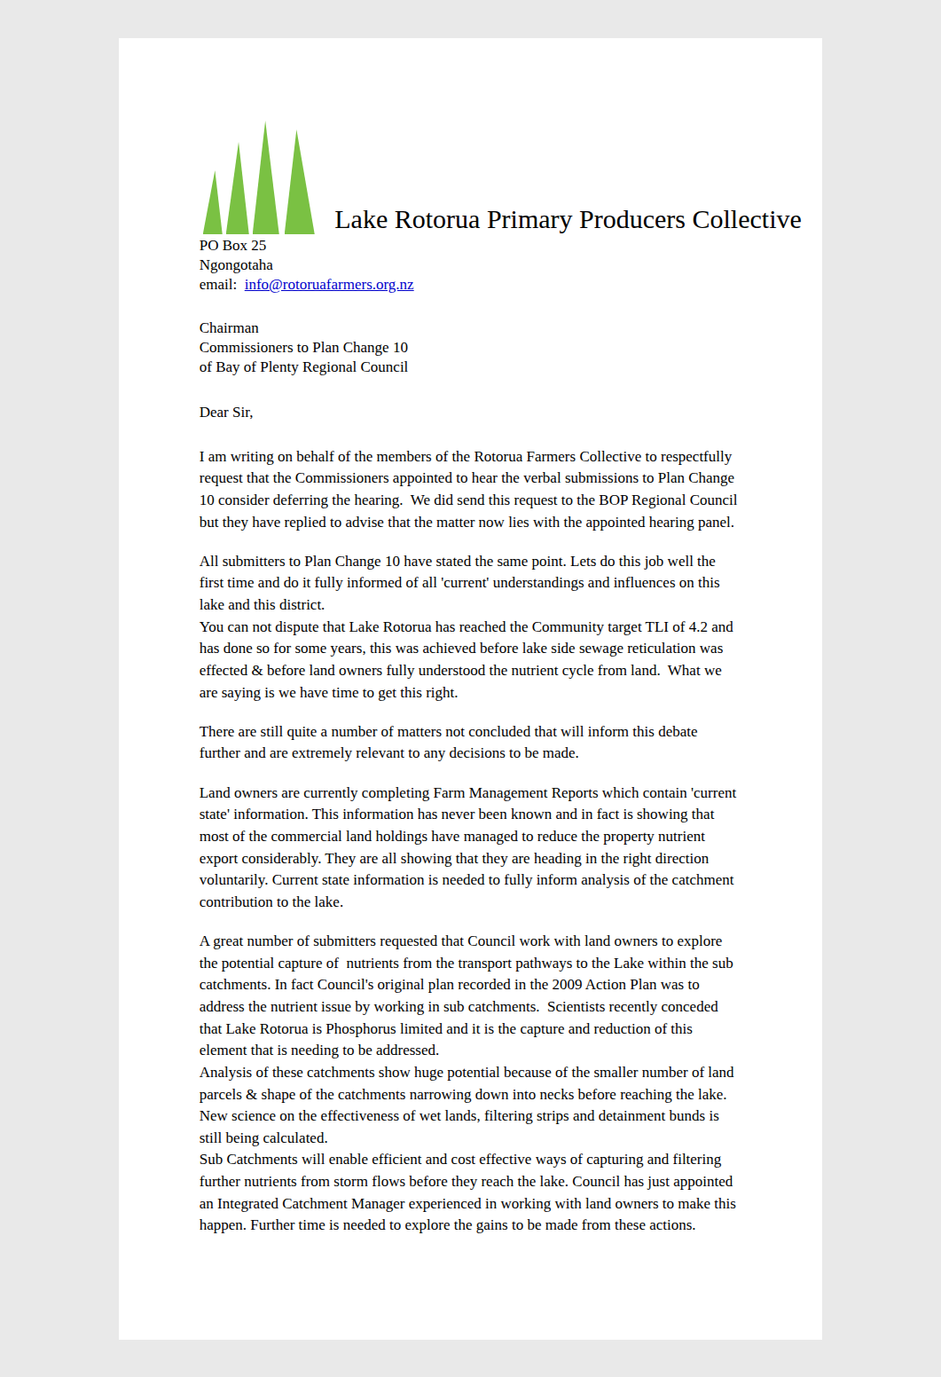Lake Rotorua Primary Producers Collective
PO Box 25
Ngongotaha
email: info@rotoruafarmers.org.nz
Chairman
Commissioners to Plan Change 10
of Bay of Plenty Regional Council
Dear Sir,
I am writing on behalf of the members of the Rotorua Farmers Collective to respectfully request that the Commissioners appointed to hear the verbal submissions to Plan Change 10 consider deferring the hearing. We did send this request to the BOP Regional Council but they have replied to advise that the matter now lies with the appointed hearing panel.
All submitters to Plan Change 10 have stated the same point. Lets do this job well the first time and do it fully informed of all 'current' understandings and influences on this lake and this district.
You can not dispute that Lake Rotorua has reached the Community target TLI of 4.2 and has done so for some years, this was achieved before lake side sewage reticulation was effected & before land owners fully understood the nutrient cycle from land. What we are saying is we have time to get this right.
There are still quite a number of matters not concluded that will inform this debate further and are extremely relevant to any decisions to be made.
Land owners are currently completing Farm Management Reports which contain 'current state' information. This information has never been known and in fact is showing that most of the commercial land holdings have managed to reduce the property nutrient export considerably. They are all showing that they are heading in the right direction voluntarily. Current state information is needed to fully inform analysis of the catchment contribution to the lake.
A great number of submitters requested that Council work with land owners to explore the potential capture of nutrients from the transport pathways to the Lake within the sub catchments. In fact Council's original plan recorded in the 2009 Action Plan was to address the nutrient issue by working in sub catchments. Scientists recently conceded that Lake Rotorua is Phosphorus limited and it is the capture and reduction of this element that is needing to be addressed.
Analysis of these catchments show huge potential because of the smaller number of land parcels & shape of the catchments narrowing down into necks before reaching the lake.
New science on the effectiveness of wet lands, filtering strips and detainment bunds is still being calculated.
Sub Catchments will enable efficient and cost effective ways of capturing and filtering further nutrients from storm flows before they reach the lake. Council has just appointed an Integrated Catchment Manager experienced in working with land owners to make this happen. Further time is needed to explore the gains to be made from these actions.